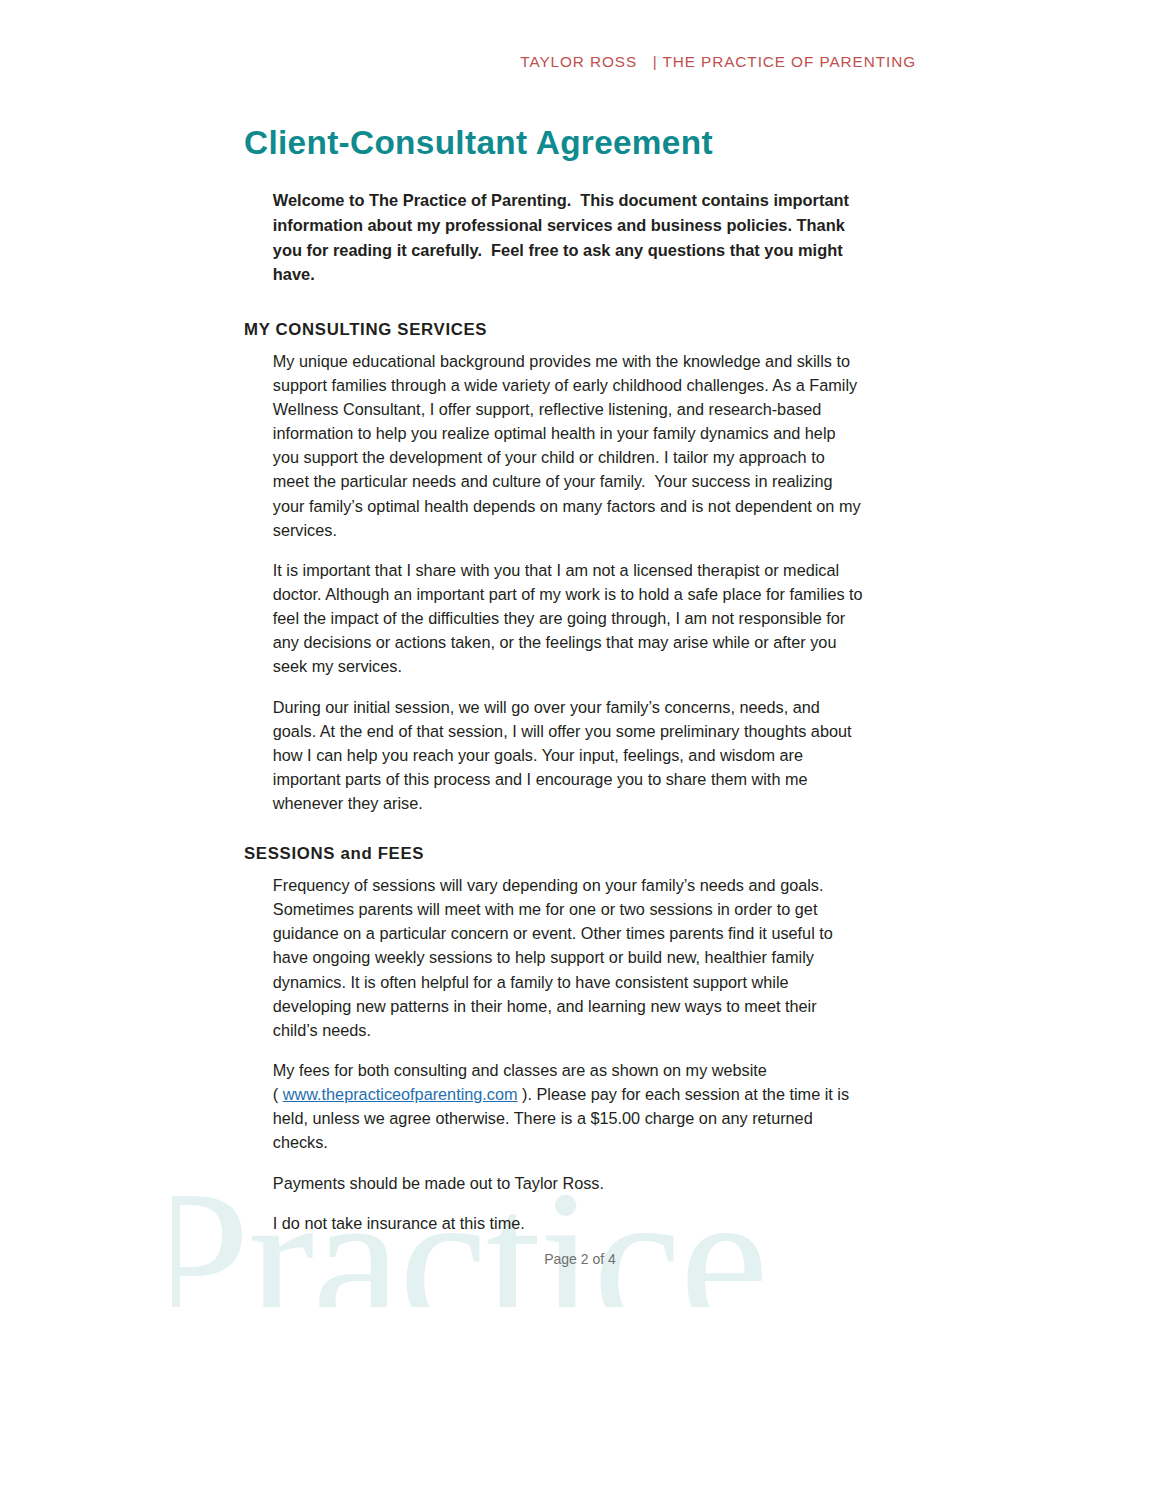Practice
TAYLOR ROSS | THE PRACTICE OF PARENTING
Client-Consultant Agreement
Welcome to The Practice of Parenting. This document contains important information about my professional services and business policies. Thank you for reading it carefully. Feel free to ask any questions that you might have.
MY CONSULTING SERVICES
My unique educational background provides me with the knowledge and skills to support families through a wide variety of early childhood challenges. As a Family Wellness Consultant, I offer support, reflective listening, and research-based information to help you realize optimal health in your family dynamics and help you support the development of your child or children. I tailor my approach to meet the particular needs and culture of your family. Your success in realizing your family’s optimal health depends on many factors and is not dependent on my services.
It is important that I share with you that I am not a licensed therapist or medical doctor. Although an important part of my work is to hold a safe place for families to feel the impact of the difficulties they are going through, I am not responsible for any decisions or actions taken, or the feelings that may arise while or after you seek my services.
During our initial session, we will go over your family’s concerns, needs, and goals. At the end of that session, I will offer you some preliminary thoughts about how I can help you reach your goals. Your input, feelings, and wisdom are important parts of this process and I encourage you to share them with me whenever they arise.
SESSIONS and FEES
Frequency of sessions will vary depending on your family’s needs and goals. Sometimes parents will meet with me for one or two sessions in order to get guidance on a particular concern or event. Other times parents find it useful to have ongoing weekly sessions to help support or build new, healthier family dynamics. It is often helpful for a family to have consistent support while developing new patterns in their home, and learning new ways to meet their child’s needs.
My fees for both consulting and classes are as shown on my website ( www.thepracticeofparenting.com ). Please pay for each session at the time it is held, unless we agree otherwise. There is a $15.00 charge on any returned checks.
Payments should be made out to Taylor Ross.
I do not take insurance at this time.
Page 2 of 4